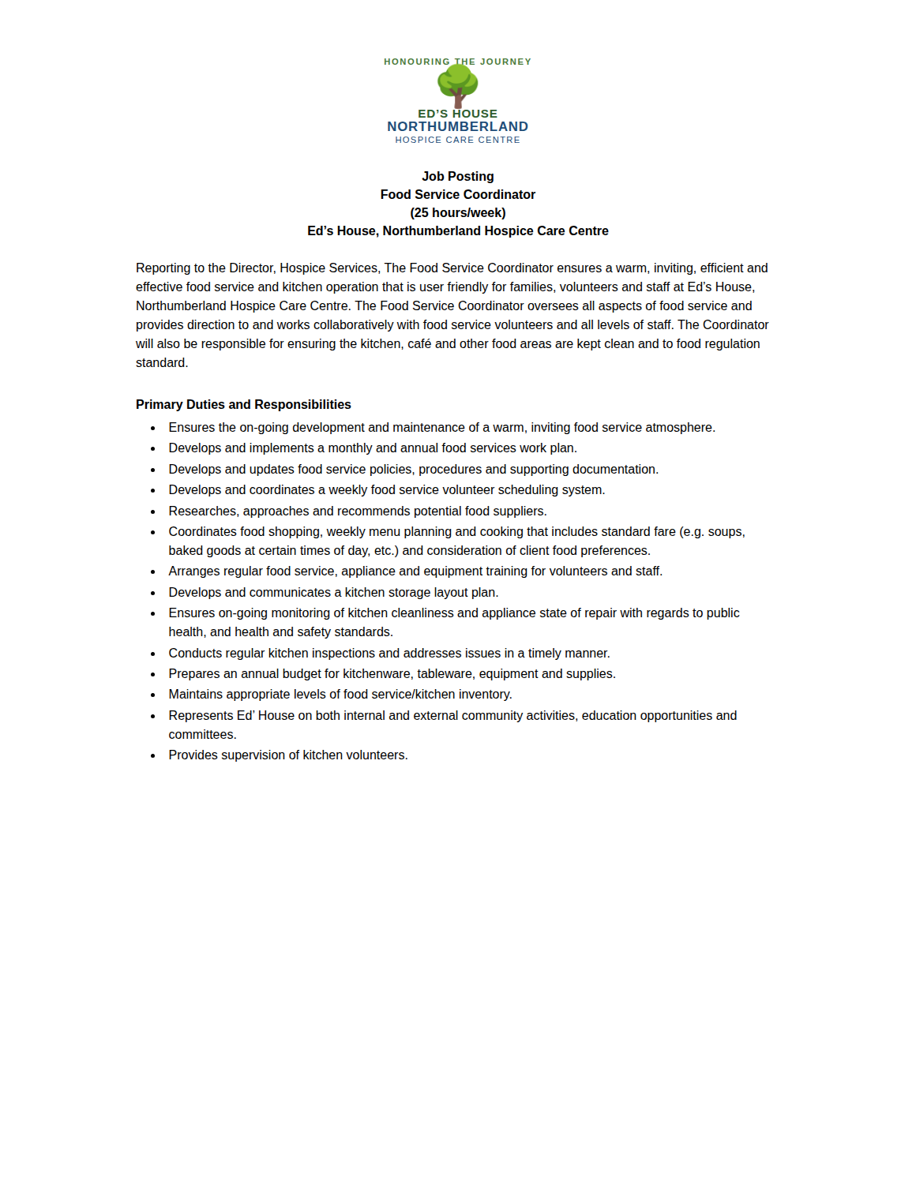HONOURING THE JOURNEY
🌳
ED’S HOUSE
NORTHUMBERLAND
HOSPICE CARE CENTRE
Job Posting Food Service Coordinator (25 hours/week) Ed’s House, Northumberland Hospice Care Centre
Reporting to the Director, Hospice Services, The Food Service Coordinator ensures a warm, inviting, efficient and effective food service and kitchen operation that is user friendly for families, volunteers and staff at Ed’s House, Northumberland Hospice Care Centre. The Food Service Coordinator oversees all aspects of food service and provides direction to and works collaboratively with food service volunteers and all levels of staff. The Coordinator will also be responsible for ensuring the kitchen, café and other food areas are kept clean and to food regulation standard.
Primary Duties and Responsibilities
Ensures the on-going development and maintenance of a warm, inviting food service atmosphere.
Develops and implements a monthly and annual food services work plan.
Develops and updates food service policies, procedures and supporting documentation.
Develops and coordinates a weekly food service volunteer scheduling system.
Researches, approaches and recommends potential food suppliers.
Coordinates food shopping, weekly menu planning and cooking that includes standard fare (e.g. soups, baked goods at certain times of day, etc.) and consideration of client food preferences.
Arranges regular food service, appliance and equipment training for volunteers and staff.
Develops and communicates a kitchen storage layout plan.
Ensures on-going monitoring of kitchen cleanliness and appliance state of repair with regards to public health, and health and safety standards.
Conducts regular kitchen inspections and addresses issues in a timely manner.
Prepares an annual budget for kitchenware, tableware, equipment and supplies.
Maintains appropriate levels of food service/kitchen inventory.
Represents Ed’ House on both internal and external community activities, education opportunities and committees.
Provides supervision of kitchen volunteers.